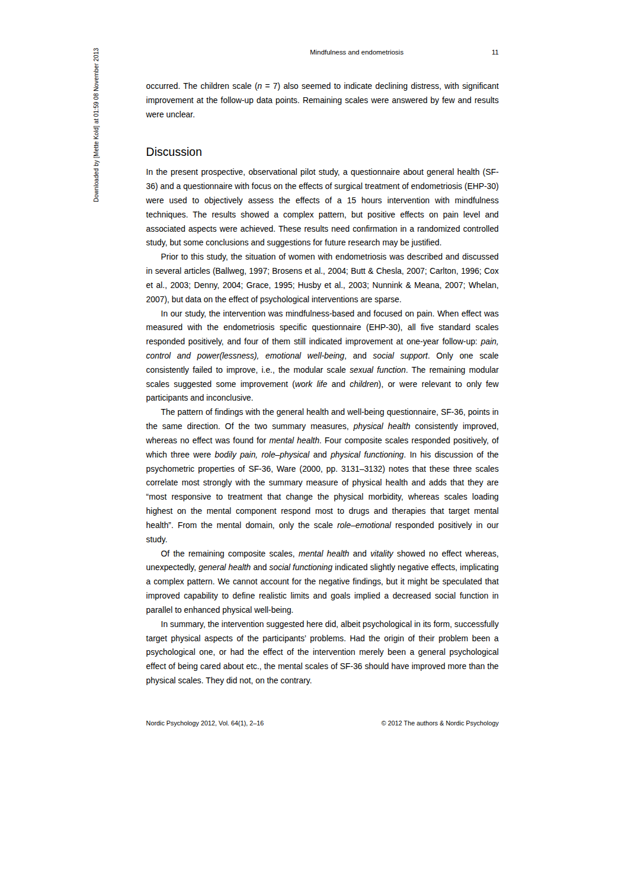Downloaded by [Mette Kold] at 01:59 08 November 2013
Mindfulness and endometriosis 11
occurred. The children scale (n = 7) also seemed to indicate declining distress, with significant improvement at the follow-up data points. Remaining scales were answered by few and results were unclear.
Discussion
In the present prospective, observational pilot study, a questionnaire about general health (SF-36) and a questionnaire with focus on the effects of surgical treatment of endometriosis (EHP-30) were used to objectively assess the effects of a 15 hours intervention with mindfulness techniques. The results showed a complex pattern, but positive effects on pain level and associated aspects were achieved. These results need confirmation in a randomized controlled study, but some conclusions and suggestions for future research may be justified.
Prior to this study, the situation of women with endometriosis was described and discussed in several articles (Ballweg, 1997; Brosens et al., 2004; Butt & Chesla, 2007; Carlton, 1996; Cox et al., 2003; Denny, 2004; Grace, 1995; Husby et al., 2003; Nunnink & Meana, 2007; Whelan, 2007), but data on the effect of psychological interventions are sparse.
In our study, the intervention was mindfulness-based and focused on pain. When effect was measured with the endometriosis specific questionnaire (EHP-30), all five standard scales responded positively, and four of them still indicated improvement at one-year follow-up: pain, control and power(lessness), emotional well-being, and social support. Only one scale consistently failed to improve, i.e., the modular scale sexual function. The remaining modular scales suggested some improvement (work life and children), or were relevant to only few participants and inconclusive.
The pattern of findings with the general health and well-being questionnaire, SF-36, points in the same direction. Of the two summary measures, physical health consistently improved, whereas no effect was found for mental health. Four composite scales responded positively, of which three were bodily pain, role–physical and physical functioning. In his discussion of the psychometric properties of SF-36, Ware (2000, pp. 3131–3132) notes that these three scales correlate most strongly with the summary measure of physical health and adds that they are “most responsive to treatment that change the physical morbidity, whereas scales loading highest on the mental component respond most to drugs and therapies that target mental health”. From the mental domain, only the scale role–emotional responded positively in our study.
Of the remaining composite scales, mental health and vitality showed no effect whereas, unexpectedly, general health and social functioning indicated slightly negative effects, implicating a complex pattern. We cannot account for the negative findings, but it might be speculated that improved capability to define realistic limits and goals implied a decreased social function in parallel to enhanced physical well-being.
In summary, the intervention suggested here did, albeit psychological in its form, successfully target physical aspects of the participants’ problems. Had the origin of their problem been a psychological one, or had the effect of the intervention merely been a general psychological effect of being cared about etc., the mental scales of SF-36 should have improved more than the physical scales. They did not, on the contrary.
Nordic Psychology 2012, Vol. 64(1), 2–16 © 2012 The authors & Nordic Psychology